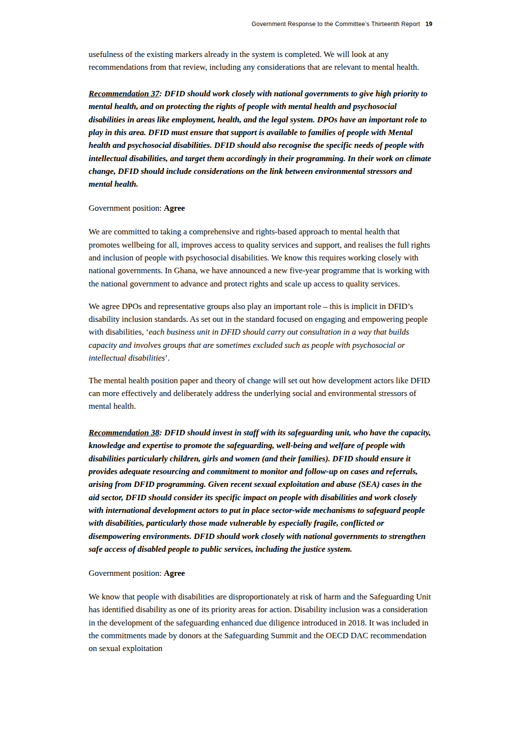Government Response to the Committee’s Thirteenth Report 19
usefulness of the existing markers already in the system is completed. We will look at any recommendations from that review, including any considerations that are relevant to mental health.
Recommendation 37: DFID should work closely with national governments to give high priority to mental health, and on protecting the rights of people with mental health and psychosocial disabilities in areas like employment, health, and the legal system. DPOs have an important role to play in this area. DFID must ensure that support is available to families of people with Mental health and psychosocial disabilities. DFID should also recognise the specific needs of people with intellectual disabilities, and target them accordingly in their programming. In their work on climate change, DFID should include considerations on the link between environmental stressors and mental health.
Government position: Agree
We are committed to taking a comprehensive and rights-based approach to mental health that promotes wellbeing for all, improves access to quality services and support, and realises the full rights and inclusion of people with psychosocial disabilities. We know this requires working closely with national governments. In Ghana, we have announced a new five-year programme that is working with the national government to advance and protect rights and scale up access to quality services.
We agree DPOs and representative groups also play an important role – this is implicit in DFID’s disability inclusion standards. As set out in the standard focused on engaging and empowering people with disabilities, ‘each business unit in DFID should carry out consultation in a way that builds capacity and involves groups that are sometimes excluded such as people with psychosocial or intellectual disabilities’.
The mental health position paper and theory of change will set out how development actors like DFID can more effectively and deliberately address the underlying social and environmental stressors of mental health.
Recommendation 38: DFID should invest in staff with its safeguarding unit, who have the capacity, knowledge and expertise to promote the safeguarding, well-being and welfare of people with disabilities particularly children, girls and women (and their families). DFID should ensure it provides adequate resourcing and commitment to monitor and follow-up on cases and referrals, arising from DFID programming. Given recent sexual exploitation and abuse (SEA) cases in the aid sector, DFID should consider its specific impact on people with disabilities and work closely with international development actors to put in place sector-wide mechanisms to safeguard people with disabilities, particularly those made vulnerable by especially fragile, conflicted or disempowering environments. DFID should work closely with national governments to strengthen safe access of disabled people to public services, including the justice system.
Government position: Agree
We know that people with disabilities are disproportionately at risk of harm and the Safeguarding Unit has identified disability as one of its priority areas for action. Disability inclusion was a consideration in the development of the safeguarding enhanced due diligence introduced in 2018. It was included in the commitments made by donors at the Safeguarding Summit and the OECD DAC recommendation on sexual exploitation